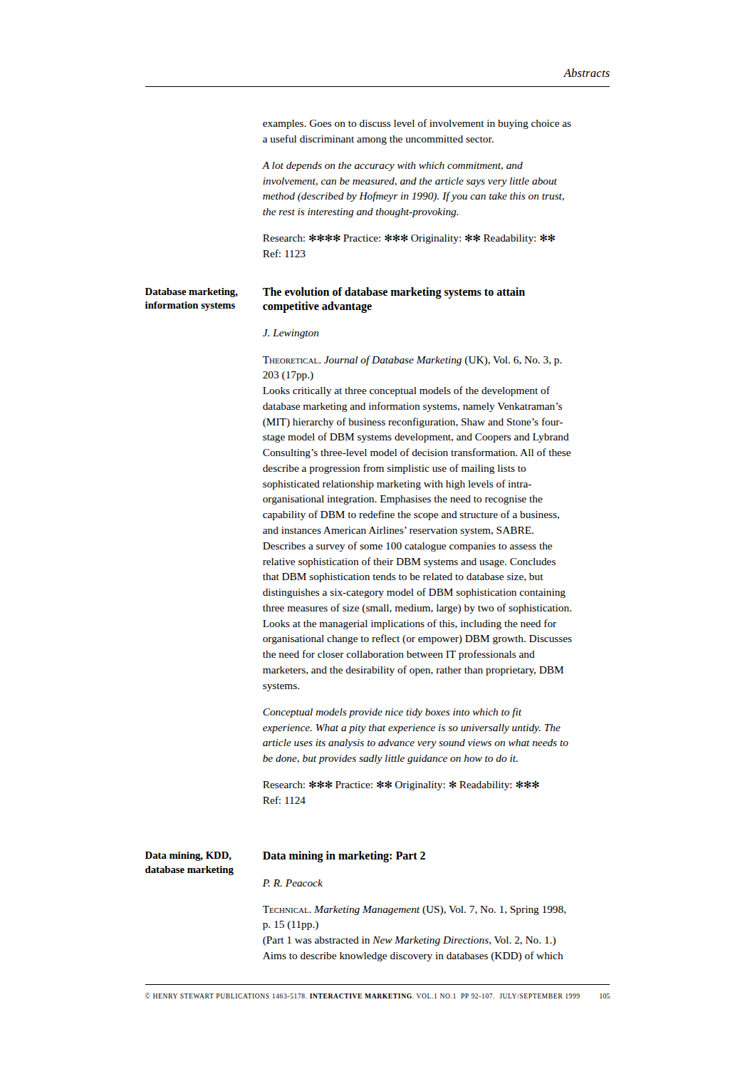Abstracts
examples. Goes on to discuss level of involvement in buying choice as a useful discriminant among the uncommitted sector.
A lot depends on the accuracy with which commitment, and involvement, can be measured, and the article says very little about method (described by Hofmeyr in 1990). If you can take this on trust, the rest is interesting and thought-provoking.
Research: ✻✻✻✻ Practice: ✻✻✻ Originality: ✻✻ Readability: ✻✻
Ref: 1123
Database marketing, information systems
The evolution of database marketing systems to attain competitive advantage
J. Lewington
Theoretical. Journal of Database Marketing (UK), Vol. 6, No. 3, p. 203 (17pp.)
Looks critically at three conceptual models of the development of database marketing and information systems, namely Venkatraman’s (MIT) hierarchy of business reconfiguration, Shaw and Stone’s four-stage model of DBM systems development, and Coopers and Lybrand Consulting’s three-level model of decision transformation. All of these describe a progression from simplistic use of mailing lists to sophisticated relationship marketing with high levels of intra-organisational integration. Emphasises the need to recognise the capability of DBM to redefine the scope and structure of a business, and instances American Airlines’ reservation system, SABRE. Describes a survey of some 100 catalogue companies to assess the relative sophistication of their DBM systems and usage. Concludes that DBM sophistication tends to be related to database size, but distinguishes a six-category model of DBM sophistication containing three measures of size (small, medium, large) by two of sophistication. Looks at the managerial implications of this, including the need for organisational change to reflect (or empower) DBM growth. Discusses the need for closer collaboration between IT professionals and marketers, and the desirability of open, rather than proprietary, DBM systems.
Conceptual models provide nice tidy boxes into which to fit experience. What a pity that experience is so universally untidy. The article uses its analysis to advance very sound views on what needs to be done, but provides sadly little guidance on how to do it.
Research: ✻✻✻ Practice: ✻✻ Originality: ✻ Readability: ✻✻✻
Ref: 1124
Data mining, KDD, database marketing
Data mining in marketing: Part 2
P. R. Peacock
Technical. Marketing Management (US), Vol. 7, No. 1, Spring 1998, p. 15 (11pp.)
(Part 1 was abstracted in New Marketing Directions, Vol. 2, No. 1.)
Aims to describe knowledge discovery in databases (KDD) of which
© Henry Stewart Publications 1463-5178. Interactive Marketing. Vol.1 No.1 pp 92-107. July/September 1999
105